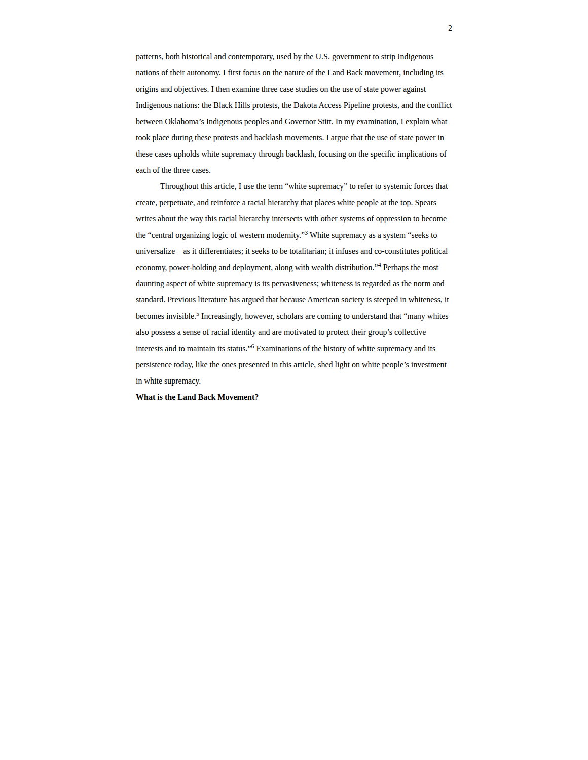2
patterns, both historical and contemporary, used by the U.S. government to strip Indigenous nations of their autonomy. I first focus on the nature of the Land Back movement, including its origins and objectives. I then examine three case studies on the use of state power against Indigenous nations: the Black Hills protests, the Dakota Access Pipeline protests, and the conflict between Oklahoma’s Indigenous peoples and Governor Stitt. In my examination, I explain what took place during these protests and backlash movements. I argue that the use of state power in these cases upholds white supremacy through backlash, focusing on the specific implications of each of the three cases.
Throughout this article, I use the term “white supremacy” to refer to systemic forces that create, perpetuate, and reinforce a racial hierarchy that places white people at the top. Spears writes about the way this racial hierarchy intersects with other systems of oppression to become the “central organizing logic of western modernity.”3 White supremacy as a system “seeks to universalize—as it differentiates; it seeks to be totalitarian; it infuses and co-constitutes political economy, power-holding and deployment, along with wealth distribution.”4 Perhaps the most daunting aspect of white supremacy is its pervasiveness; whiteness is regarded as the norm and standard. Previous literature has argued that because American society is steeped in whiteness, it becomes invisible.5 Increasingly, however, scholars are coming to understand that “many whites also possess a sense of racial identity and are motivated to protect their group’s collective interests and to maintain its status.”6 Examinations of the history of white supremacy and its persistence today, like the ones presented in this article, shed light on white people’s investment in white supremacy.
What is the Land Back Movement?